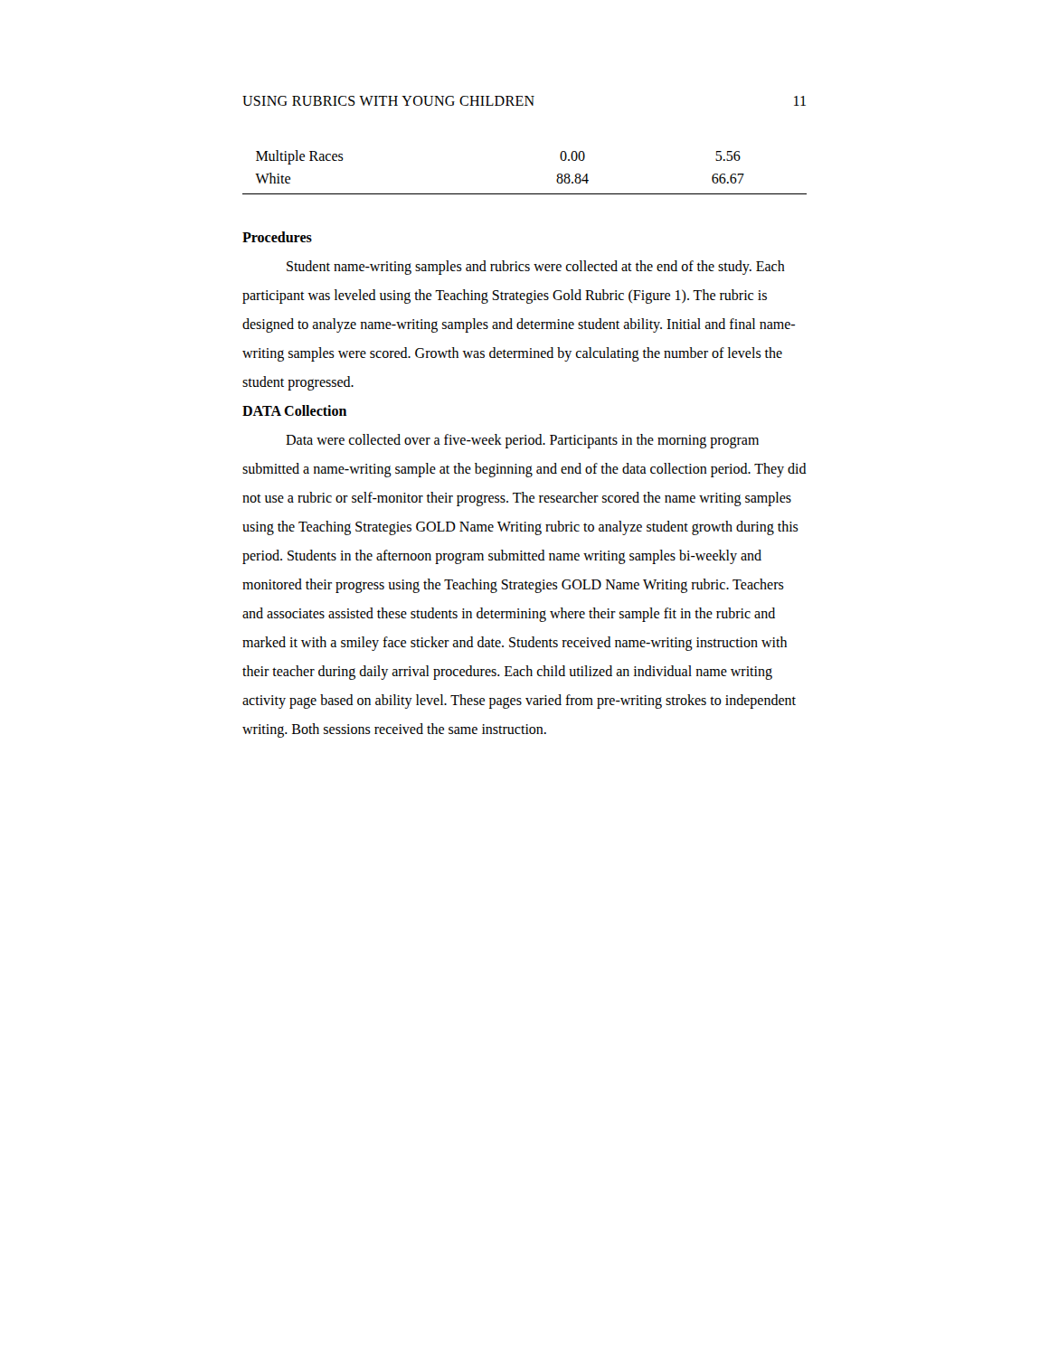Using Rubrics with Young Children 11
| Multiple Races | 0.00 | 5.56 |
| White | 88.84 | 66.67 |
Procedures
Student name-writing samples and rubrics were collected at the end of the study. Each participant was leveled using the Teaching Strategies Gold Rubric (Figure 1). The rubric is designed to analyze name-writing samples and determine student ability. Initial and final name-writing samples were scored. Growth was determined by calculating the number of levels the student progressed.
DATA Collection
Data were collected over a five-week period. Participants in the morning program submitted a name-writing sample at the beginning and end of the data collection period. They did not use a rubric or self-monitor their progress. The researcher scored the name writing samples using the Teaching Strategies GOLD Name Writing rubric to analyze student growth during this period. Students in the afternoon program submitted name writing samples bi-weekly and monitored their progress using the Teaching Strategies GOLD Name Writing rubric. Teachers and associates assisted these students in determining where their sample fit in the rubric and marked it with a smiley face sticker and date. Students received name-writing instruction with their teacher during daily arrival procedures. Each child utilized an individual name writing activity page based on ability level. These pages varied from pre-writing strokes to independent writing. Both sessions received the same instruction.